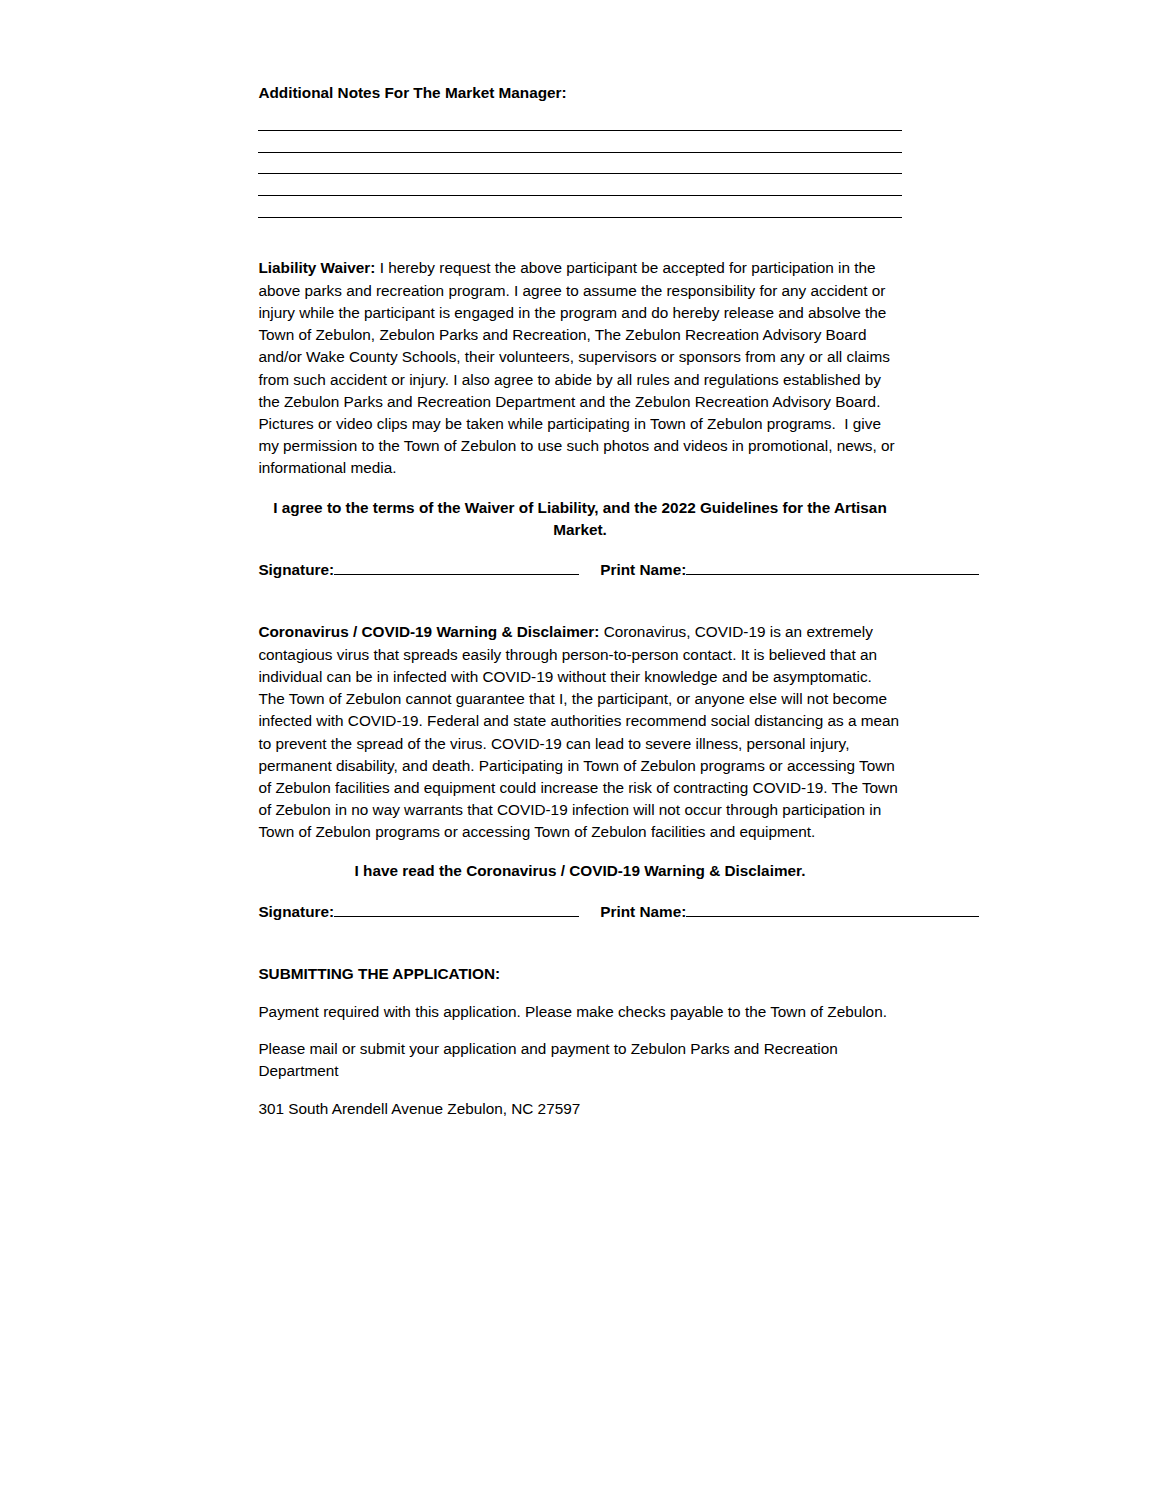Additional Notes For The Market Manager:
Liability Waiver: I hereby request the above participant be accepted for participation in the above parks and recreation program. I agree to assume the responsibility for any accident or injury while the participant is engaged in the program and do hereby release and absolve the Town of Zebulon, Zebulon Parks and Recreation, The Zebulon Recreation Advisory Board and/or Wake County Schools, their volunteers, supervisors or sponsors from any or all claims from such accident or injury. I also agree to abide by all rules and regulations established by the Zebulon Parks and Recreation Department and the Zebulon Recreation Advisory Board. Pictures or video clips may be taken while participating in Town of Zebulon programs. I give my permission to the Town of Zebulon to use such photos and videos in promotional, news, or informational media.
I agree to the terms of the Waiver of Liability, and the 2022 Guidelines for the Artisan Market.
Signature: Print Name:
Coronavirus / COVID-19 Warning & Disclaimer: Coronavirus, COVID-19 is an extremely contagious virus that spreads easily through person-to-person contact. It is believed that an individual can be in infected with COVID-19 without their knowledge and be asymptomatic. The Town of Zebulon cannot guarantee that I, the participant, or anyone else will not become infected with COVID-19. Federal and state authorities recommend social distancing as a mean to prevent the spread of the virus. COVID-19 can lead to severe illness, personal injury, permanent disability, and death. Participating in Town of Zebulon programs or accessing Town of Zebulon facilities and equipment could increase the risk of contracting COVID-19. The Town of Zebulon in no way warrants that COVID-19 infection will not occur through participation in Town of Zebulon programs or accessing Town of Zebulon facilities and equipment.
I have read the Coronavirus / COVID-19 Warning & Disclaimer.
Signature: Print Name:
SUBMITTING THE APPLICATION:
Payment required with this application. Please make checks payable to the Town of Zebulon.
Please mail or submit your application and payment to Zebulon Parks and Recreation Department
301 South Arendell Avenue Zebulon, NC 27597